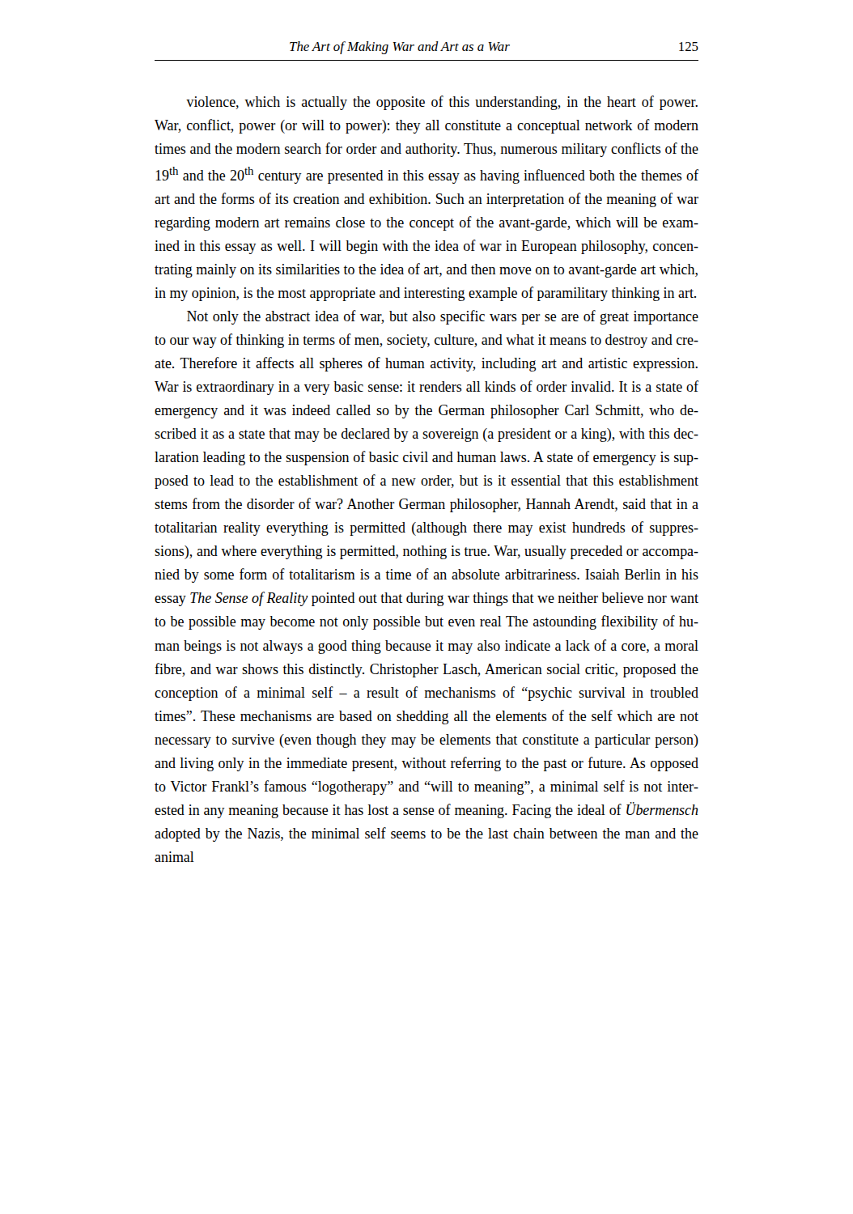The Art of Making War and Art as a War 125
violence, which is actually the opposite of this understanding, in the heart of power. War, conflict, power (or will to power): they all constitute a conceptual network of modern times and the modern search for order and authority. Thus, numerous military conflicts of the 19th and the 20th century are presented in this essay as having influenced both the themes of art and the forms of its creation and exhibition. Such an interpretation of the meaning of war regarding modern art remains close to the concept of the avant-garde, which will be examined in this essay as well. I will begin with the idea of war in European philosophy, concentrating mainly on its similarities to the idea of art, and then move on to avant-garde art which, in my opinion, is the most appropriate and interesting example of paramilitary thinking in art.
Not only the abstract idea of war, but also specific wars per se are of great importance to our way of thinking in terms of men, society, culture, and what it means to destroy and create. Therefore it affects all spheres of human activity, including art and artistic expression. War is extraordinary in a very basic sense: it renders all kinds of order invalid. It is a state of emergency and it was indeed called so by the German philosopher Carl Schmitt, who described it as a state that may be declared by a sovereign (a president or a king), with this declaration leading to the suspension of basic civil and human laws. A state of emergency is supposed to lead to the establishment of a new order, but is it essential that this establishment stems from the disorder of war? Another German philosopher, Hannah Arendt, said that in a totalitarian reality everything is permitted (although there may exist hundreds of suppressions), and where everything is permitted, nothing is true. War, usually preceded or accompanied by some form of totalitarism is a time of an absolute arbitrariness. Isaiah Berlin in his essay The Sense of Reality pointed out that during war things that we neither believe nor want to be possible may become not only possible but even real The astounding flexibility of human beings is not always a good thing because it may also indicate a lack of a core, a moral fibre, and war shows this distinctly. Christopher Lasch, American social critic, proposed the conception of a minimal self – a result of mechanisms of “psychic survival in troubled times”. These mechanisms are based on shedding all the elements of the self which are not necessary to survive (even though they may be elements that constitute a particular person) and living only in the immediate present, without referring to the past or future. As opposed to Victor Frankl’s famous “logotherapy” and “will to meaning”, a minimal self is not interested in any meaning because it has lost a sense of meaning. Facing the ideal of Übermensch adopted by the Nazis, the minimal self seems to be the last chain between the man and the animal